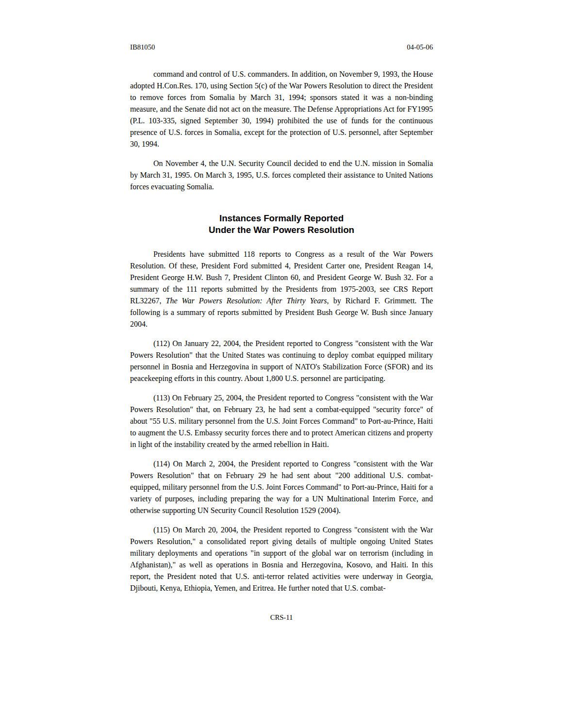IB81050 04-05-06
command and control of U.S. commanders. In addition, on November 9, 1993, the House adopted H.Con.Res. 170, using Section 5(c) of the War Powers Resolution to direct the President to remove forces from Somalia by March 31, 1994; sponsors stated it was a non-binding measure, and the Senate did not act on the measure. The Defense Appropriations Act for FY1995 (P.L. 103-335, signed September 30, 1994) prohibited the use of funds for the continuous presence of U.S. forces in Somalia, except for the protection of U.S. personnel, after September 30, 1994.
On November 4, the U.N. Security Council decided to end the U.N. mission in Somalia by March 31, 1995. On March 3, 1995, U.S. forces completed their assistance to United Nations forces evacuating Somalia.
Instances Formally Reported
Under the War Powers Resolution
Presidents have submitted 118 reports to Congress as a result of the War Powers Resolution. Of these, President Ford submitted 4, President Carter one, President Reagan 14, President George H.W. Bush 7, President Clinton 60, and President George W. Bush 32. For a summary of the 111 reports submitted by the Presidents from 1975-2003, see CRS Report RL32267, The War Powers Resolution: After Thirty Years, by Richard F. Grimmett. The following is a summary of reports submitted by President Bush George W. Bush since January 2004.
(112) On January 22, 2004, the President reported to Congress "consistent with the War Powers Resolution" that the United States was continuing to deploy combat equipped military personnel in Bosnia and Herzegovina in support of NATO's Stabilization Force (SFOR) and its peacekeeping efforts in this country. About 1,800 U.S. personnel are participating.
(113) On February 25, 2004, the President reported to Congress "consistent with the War Powers Resolution" that, on February 23, he had sent a combat-equipped "security force" of about "55 U.S. military personnel from the U.S. Joint Forces Command" to Port-au-Prince, Haiti to augment the U.S. Embassy security forces there and to protect American citizens and property in light of the instability created by the armed rebellion in Haiti.
(114) On March 2, 2004, the President reported to Congress "consistent with the War Powers Resolution" that on February 29 he had sent about "200 additional U.S. combat-equipped, military personnel from the U.S. Joint Forces Command" to Port-au-Prince, Haiti for a variety of purposes, including preparing the way for a UN Multinational Interim Force, and otherwise supporting UN Security Council Resolution 1529 (2004).
(115) On March 20, 2004, the President reported to Congress "consistent with the War Powers Resolution," a consolidated report giving details of multiple ongoing United States military deployments and operations "in support of the global war on terrorism (including in Afghanistan)," as well as operations in Bosnia and Herzegovina, Kosovo, and Haiti. In this report, the President noted that U.S. anti-terror related activities were underway in Georgia, Djibouti, Kenya, Ethiopia, Yemen, and Eritrea. He further noted that U.S. combat-
CRS-11